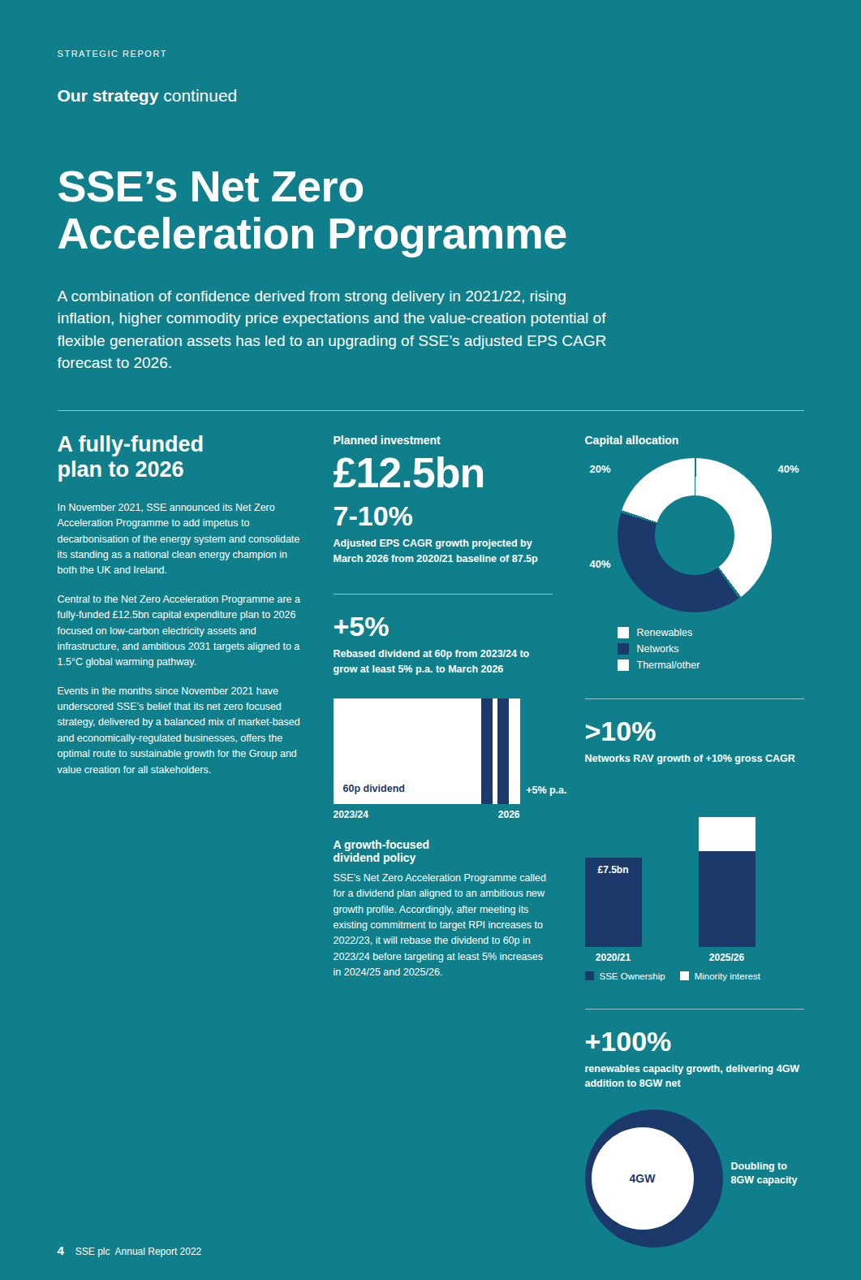Strategic report
Our strategy continued
SSE’s Net Zero
Acceleration Programme
A combination of confidence derived from strong delivery in 2021/22, rising inflation, higher commodity price expectations and the value-creation potential of flexible generation assets has led to an upgrading of SSE’s adjusted EPS CAGR forecast to 2026.
A fully-funded
plan to 2026
In November 2021, SSE announced its Net Zero Acceleration Programme to add impetus to decarbonisation of the energy system and consolidate its standing as a national clean energy champion in both the UK and Ireland.
Central to the Net Zero Acceleration Programme are a fully-funded £12.5bn capital expenditure plan to 2026 focused on low-carbon electricity assets and infrastructure, and ambitious 2031 targets aligned to a 1.5°C global warming pathway.
Events in the months since November 2021 have underscored SSE’s belief that its net zero focused strategy, delivered by a balanced mix of market-based and economically-regulated businesses, offers the optimal route to sustainable growth for the Group and value creation for all stakeholders.
Planned investment
£12.5bn
7-10%
Adjusted EPS CAGR growth projected by March 2026 from 2020/21 baseline of 87.5p
+5%
Rebased dividend at 60p from 2023/24 to grow at least 5% p.a. to March 2026
60p dividend
+5% p.a.
2023/242026
A growth-focused
dividend policy
SSE’s Net Zero Acceleration Programme called for a dividend plan aligned to an ambitious new growth profile. Accordingly, after meeting its existing commitment to target RPI increases to 2022/23, it will rebase the dividend to 60p in 2023/24 before targeting at least 5% increases in 2024/25 and 2025/26.
Capital allocation
20% 40% 40%
Renewables
Networks
Thermal/other
>10%
Networks RAV growth of +10% gross CAGR
£7.5bn
>£9bn
2020/212025/26
SSE Ownership
Minority interest
+100%
renewables capacity growth, delivering 4GW addition to 8GW net
4GW
Doubling to
8GW capacity
4 SSE plc Annual Report 2022